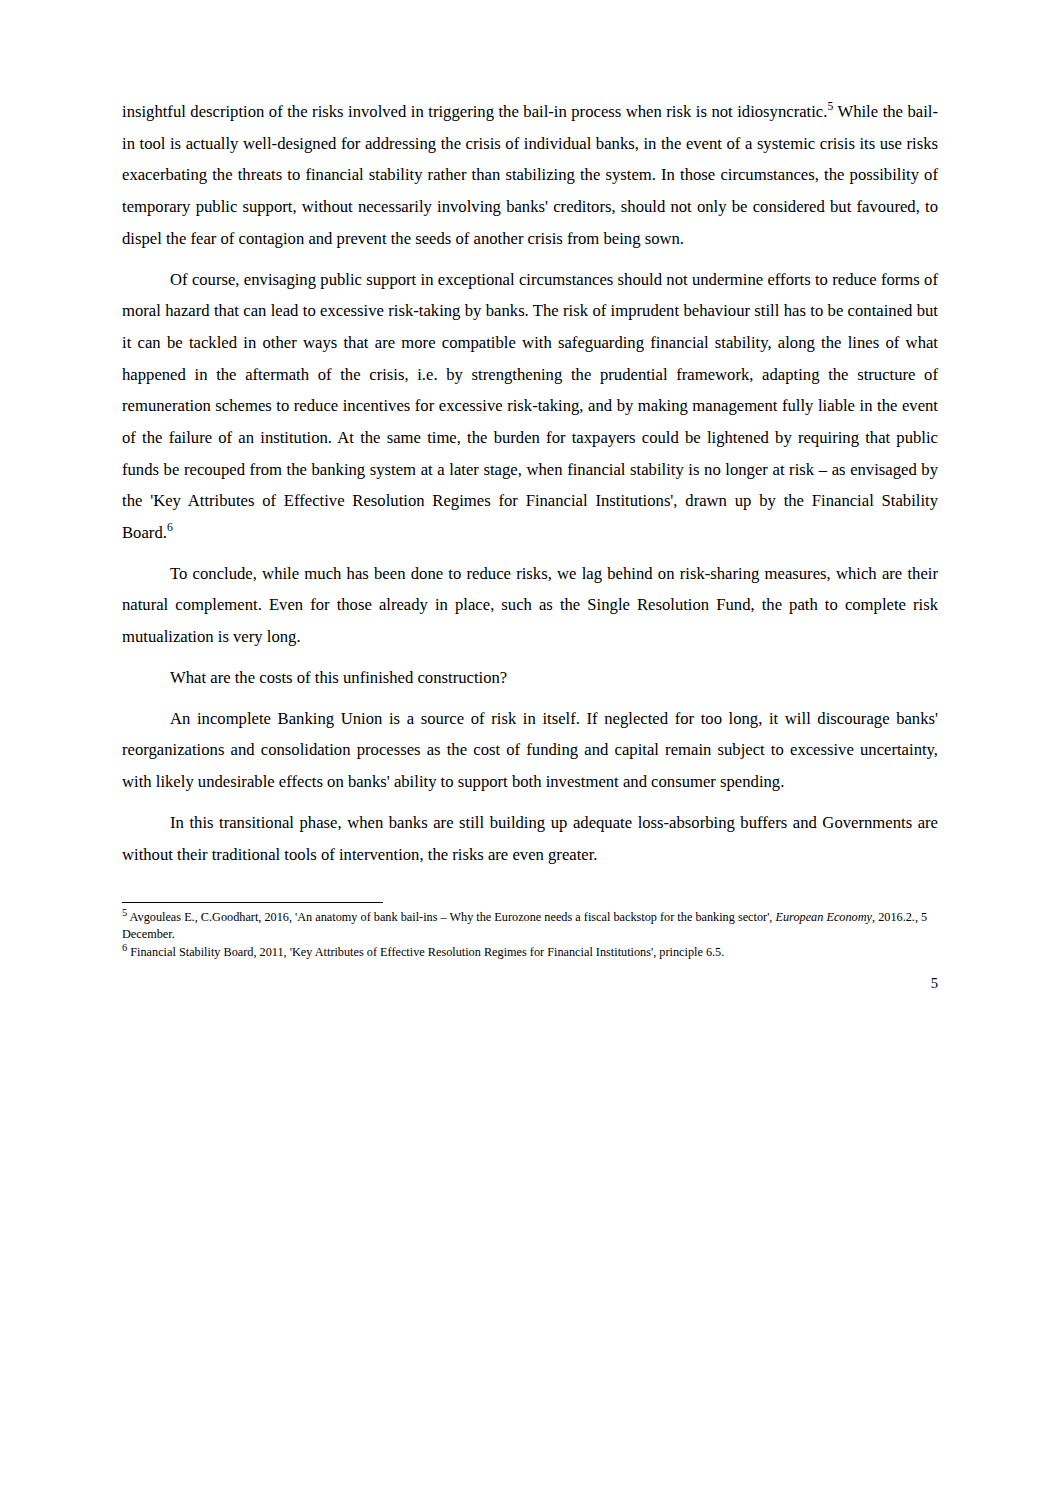insightful description of the risks involved in triggering the bail-in process when risk is not idiosyncratic.5 While the bail-in tool is actually well-designed for addressing the crisis of individual banks, in the event of a systemic crisis its use risks exacerbating the threats to financial stability rather than stabilizing the system. In those circumstances, the possibility of temporary public support, without necessarily involving banks' creditors, should not only be considered but favoured, to dispel the fear of contagion and prevent the seeds of another crisis from being sown.
Of course, envisaging public support in exceptional circumstances should not undermine efforts to reduce forms of moral hazard that can lead to excessive risk-taking by banks. The risk of imprudent behaviour still has to be contained but it can be tackled in other ways that are more compatible with safeguarding financial stability, along the lines of what happened in the aftermath of the crisis, i.e. by strengthening the prudential framework, adapting the structure of remuneration schemes to reduce incentives for excessive risk-taking, and by making management fully liable in the event of the failure of an institution. At the same time, the burden for taxpayers could be lightened by requiring that public funds be recouped from the banking system at a later stage, when financial stability is no longer at risk – as envisaged by the 'Key Attributes of Effective Resolution Regimes for Financial Institutions', drawn up by the Financial Stability Board.6
To conclude, while much has been done to reduce risks, we lag behind on risk-sharing measures, which are their natural complement. Even for those already in place, such as the Single Resolution Fund, the path to complete risk mutualization is very long.
What are the costs of this unfinished construction?
An incomplete Banking Union is a source of risk in itself. If neglected for too long, it will discourage banks' reorganizations and consolidation processes as the cost of funding and capital remain subject to excessive uncertainty, with likely undesirable effects on banks' ability to support both investment and consumer spending.
In this transitional phase, when banks are still building up adequate loss-absorbing buffers and Governments are without their traditional tools of intervention, the risks are even greater.
5 Avgouleas E., C.Goodhart, 2016, 'An anatomy of bank bail-ins – Why the Eurozone needs a fiscal backstop for the banking sector', European Economy, 2016.2., 5 December.
6 Financial Stability Board, 2011, 'Key Attributes of Effective Resolution Regimes for Financial Institutions', principle 6.5.
5